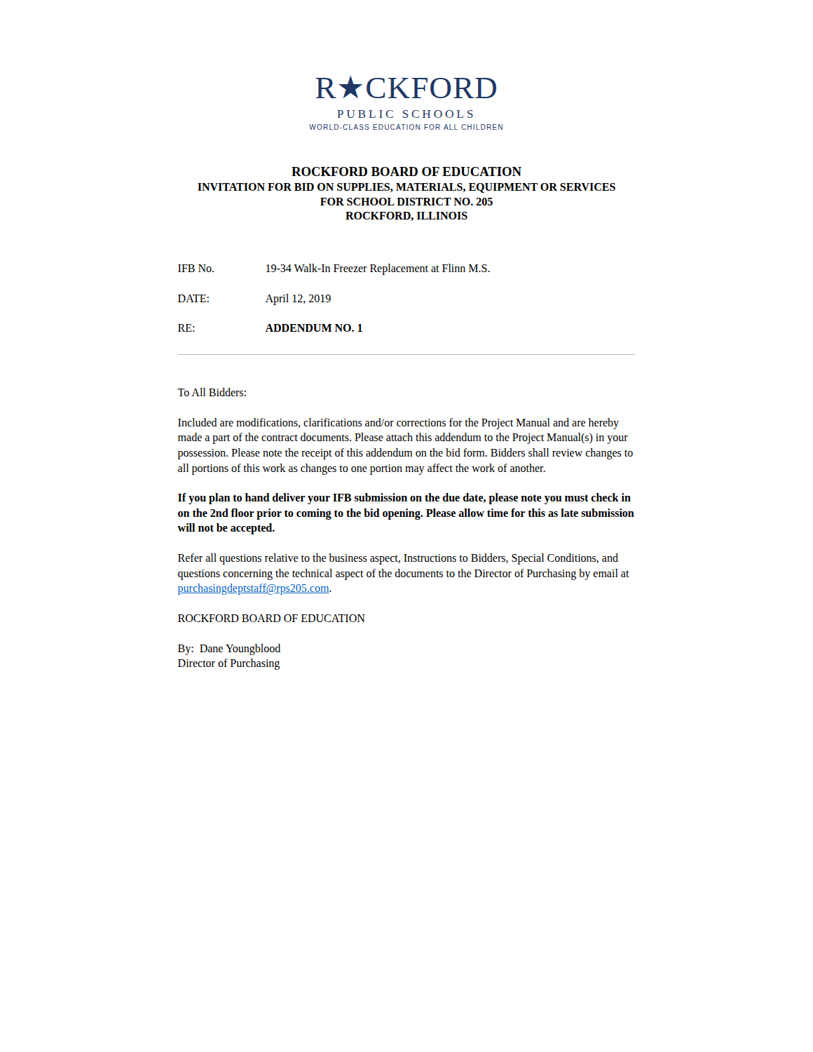R★CKFORD
PUBLIC SCHOOLS
WORLD-CLASS EDUCATION FOR ALL CHILDREN
ROCKFORD BOARD OF EDUCATION
INVITATION FOR BID ON SUPPLIES, MATERIALS, EQUIPMENT OR SERVICES
FOR SCHOOL DISTRICT NO. 205
ROCKFORD, ILLINOIS
| IFB No. | 19-34 Walk-In Freezer Replacement at Flinn M.S. |
| DATE: | April 12, 2019 |
| RE: | ADDENDUM NO. 1 |
To All Bidders:
Included are modifications, clarifications and/or corrections for the Project Manual and are hereby made a part of the contract documents. Please attach this addendum to the Project Manual(s) in your possession. Please note the receipt of this addendum on the bid form. Bidders shall review changes to all portions of this work as changes to one portion may affect the work of another.
If you plan to hand deliver your IFB submission on the due date, please note you must check in on the 2nd floor prior to coming to the bid opening. Please allow time for this as late submission will not be accepted.
Refer all questions relative to the business aspect, Instructions to Bidders, Special Conditions, and questions concerning the technical aspect of the documents to the Director of Purchasing by email at purchasingdeptstaff@rps205.com.
ROCKFORD BOARD OF EDUCATION
By: Dane Youngblood
Director of Purchasing